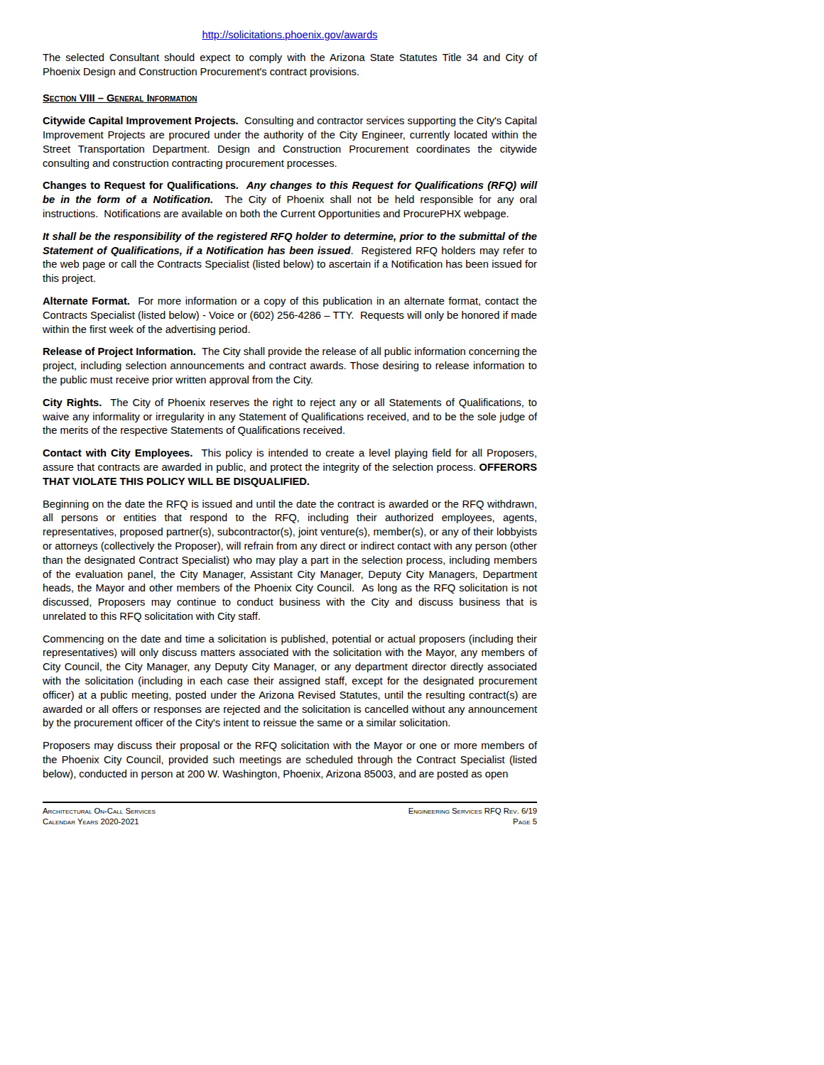http://solicitations.phoenix.gov/awards
The selected Consultant should expect to comply with the Arizona State Statutes Title 34 and City of Phoenix Design and Construction Procurement's contract provisions.
Section VIII – General Information
Citywide Capital Improvement Projects. Consulting and contractor services supporting the City's Capital Improvement Projects are procured under the authority of the City Engineer, currently located within the Street Transportation Department. Design and Construction Procurement coordinates the citywide consulting and construction contracting procurement processes.
Changes to Request for Qualifications. Any changes to this Request for Qualifications (RFQ) will be in the form of a Notification. The City of Phoenix shall not be held responsible for any oral instructions. Notifications are available on both the Current Opportunities and ProcurePHX webpage.
It shall be the responsibility of the registered RFQ holder to determine, prior to the submittal of the Statement of Qualifications, if a Notification has been issued. Registered RFQ holders may refer to the web page or call the Contracts Specialist (listed below) to ascertain if a Notification has been issued for this project.
Alternate Format. For more information or a copy of this publication in an alternate format, contact the Contracts Specialist (listed below) - Voice or (602) 256-4286 – TTY. Requests will only be honored if made within the first week of the advertising period.
Release of Project Information. The City shall provide the release of all public information concerning the project, including selection announcements and contract awards. Those desiring to release information to the public must receive prior written approval from the City.
City Rights. The City of Phoenix reserves the right to reject any or all Statements of Qualifications, to waive any informality or irregularity in any Statement of Qualifications received, and to be the sole judge of the merits of the respective Statements of Qualifications received.
Contact with City Employees. This policy is intended to create a level playing field for all Proposers, assure that contracts are awarded in public, and protect the integrity of the selection process. OFFERORS THAT VIOLATE THIS POLICY WILL BE DISQUALIFIED.
Beginning on the date the RFQ is issued and until the date the contract is awarded or the RFQ withdrawn, all persons or entities that respond to the RFQ, including their authorized employees, agents, representatives, proposed partner(s), subcontractor(s), joint venture(s), member(s), or any of their lobbyists or attorneys (collectively the Proposer), will refrain from any direct or indirect contact with any person (other than the designated Contract Specialist) who may play a part in the selection process, including members of the evaluation panel, the City Manager, Assistant City Manager, Deputy City Managers, Department heads, the Mayor and other members of the Phoenix City Council. As long as the RFQ solicitation is not discussed, Proposers may continue to conduct business with the City and discuss business that is unrelated to this RFQ solicitation with City staff.
Commencing on the date and time a solicitation is published, potential or actual proposers (including their representatives) will only discuss matters associated with the solicitation with the Mayor, any members of City Council, the City Manager, any Deputy City Manager, or any department director directly associated with the solicitation (including in each case their assigned staff, except for the designated procurement officer) at a public meeting, posted under the Arizona Revised Statutes, until the resulting contract(s) are awarded or all offers or responses are rejected and the solicitation is cancelled without any announcement by the procurement officer of the City's intent to reissue the same or a similar solicitation.
Proposers may discuss their proposal or the RFQ solicitation with the Mayor or one or more members of the Phoenix City Council, provided such meetings are scheduled through the Contract Specialist (listed below), conducted in person at 200 W. Washington, Phoenix, Arizona 85003, and are posted as open
Architectural On-Call Services
Calendar Years 2020-2021
Engineering Services RFQ Rev. 6/19
Page 5